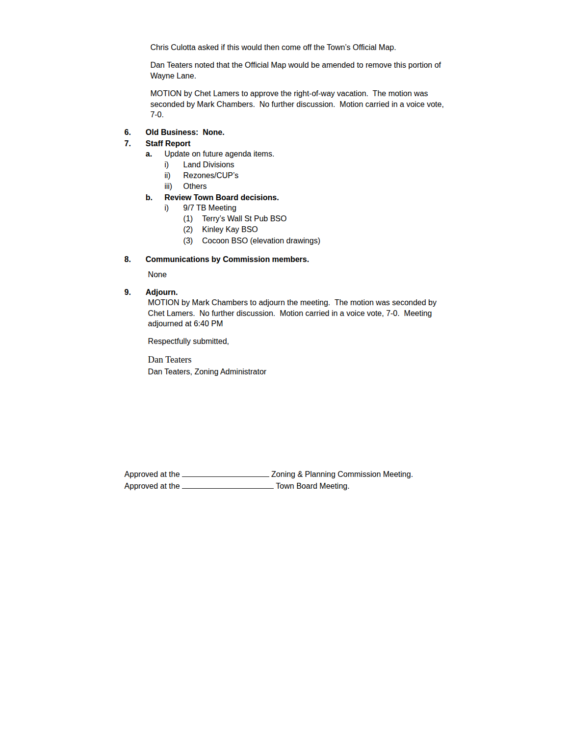Chris Culotta asked if this would then come off the Town’s Official Map.
Dan Teaters noted that the Official Map would be amended to remove this portion of Wayne Lane.
MOTION by Chet Lamers to approve the right-of-way vacation. The motion was seconded by Mark Chambers. No further discussion. Motion carried in a voice vote, 7-0.
Old Business: None.
Staff Report
Update on future agenda items.
Land Divisions
Rezones/CUP’s
Others
Review Town Board decisions.
9/7 TB Meeting
Terry’s Wall St Pub BSO
Kinley Kay BSO
Cocoon BSO (elevation drawings)
Communications by Commission members.
None
Adjourn.
MOTION by Mark Chambers to adjourn the meeting. The motion was seconded by Chet Lamers. No further discussion. Motion carried in a voice vote, 7-0. Meeting adjourned at 6:40 PM
Respectfully submitted,
Dan Teaters
Dan Teaters, Zoning Administrator
Approved at the Zoning & Planning Commission Meeting.
Approved at the Town Board Meeting.